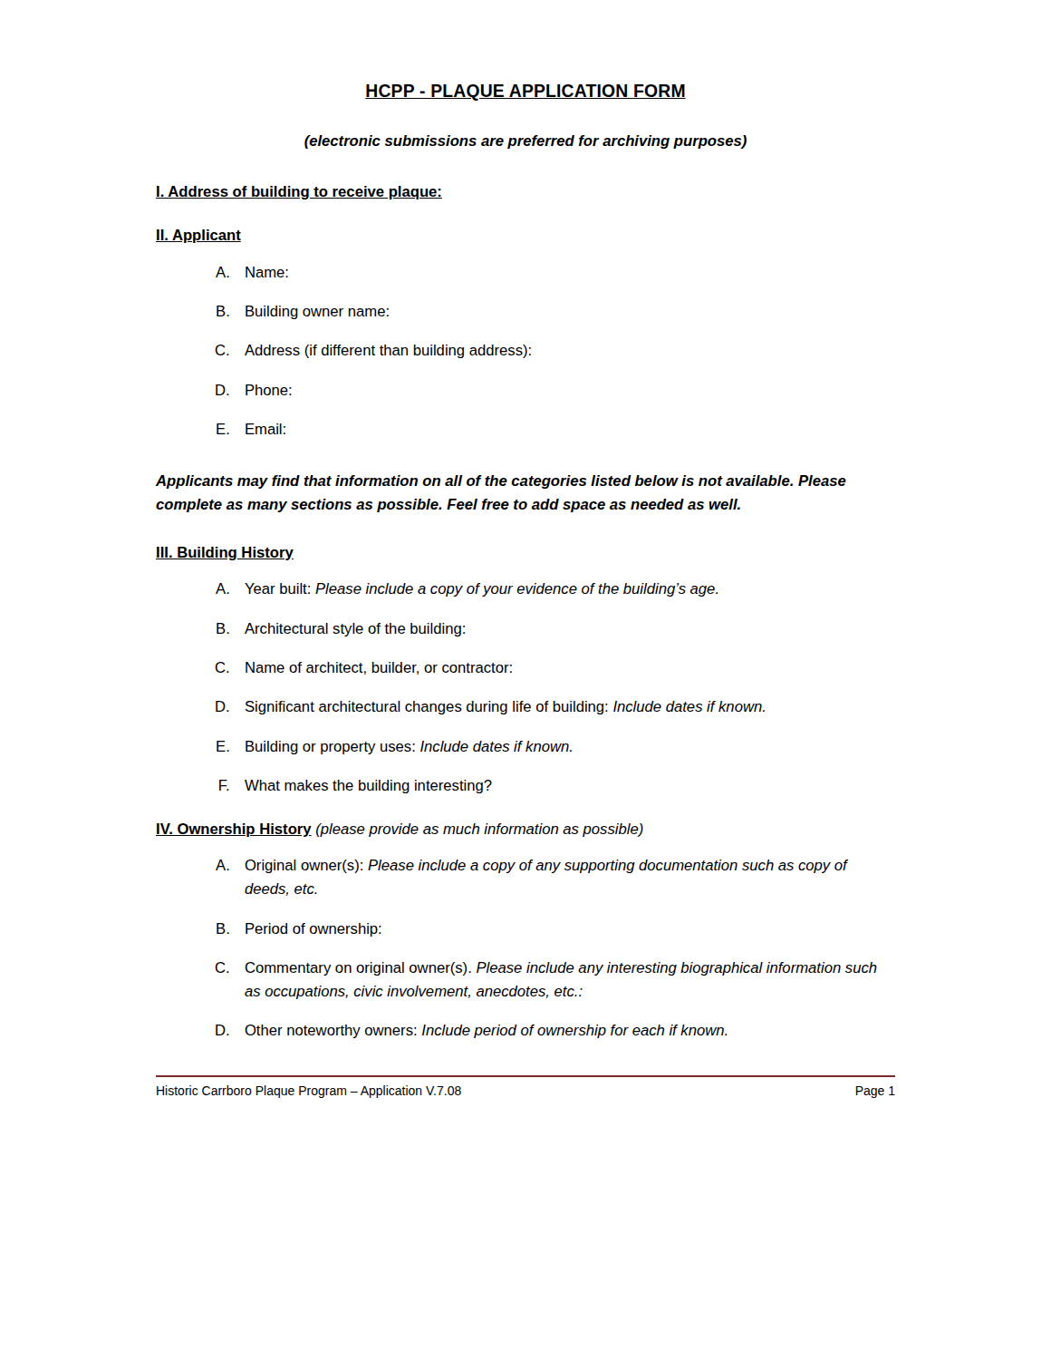HCPP - PLAQUE APPLICATION FORM
(electronic submissions are preferred for archiving purposes)
I. Address of building to receive plaque:
II. Applicant
Name:
Building owner name:
Address (if different than building address):
Phone:
Email:
Applicants may find that information on all of the categories listed below is not available. Please complete as many sections as possible. Feel free to add space as needed as well.
III. Building History
Year built: Please include a copy of your evidence of the building’s age.
Architectural style of the building:
Name of architect, builder, or contractor:
Significant architectural changes during life of building: Include dates if known.
Building or property uses: Include dates if known.
What makes the building interesting?
IV. Ownership History
(please provide as much information as possible)
Original owner(s): Please include a copy of any supporting documentation such as copy of deeds, etc.
Period of ownership:
Commentary on original owner(s). Please include any interesting biographical information such as occupations, civic involvement, anecdotes, etc.:
Other noteworthy owners: Include period of ownership for each if known.
Historic Carrboro Plaque Program – Application V.7.08 Page 1